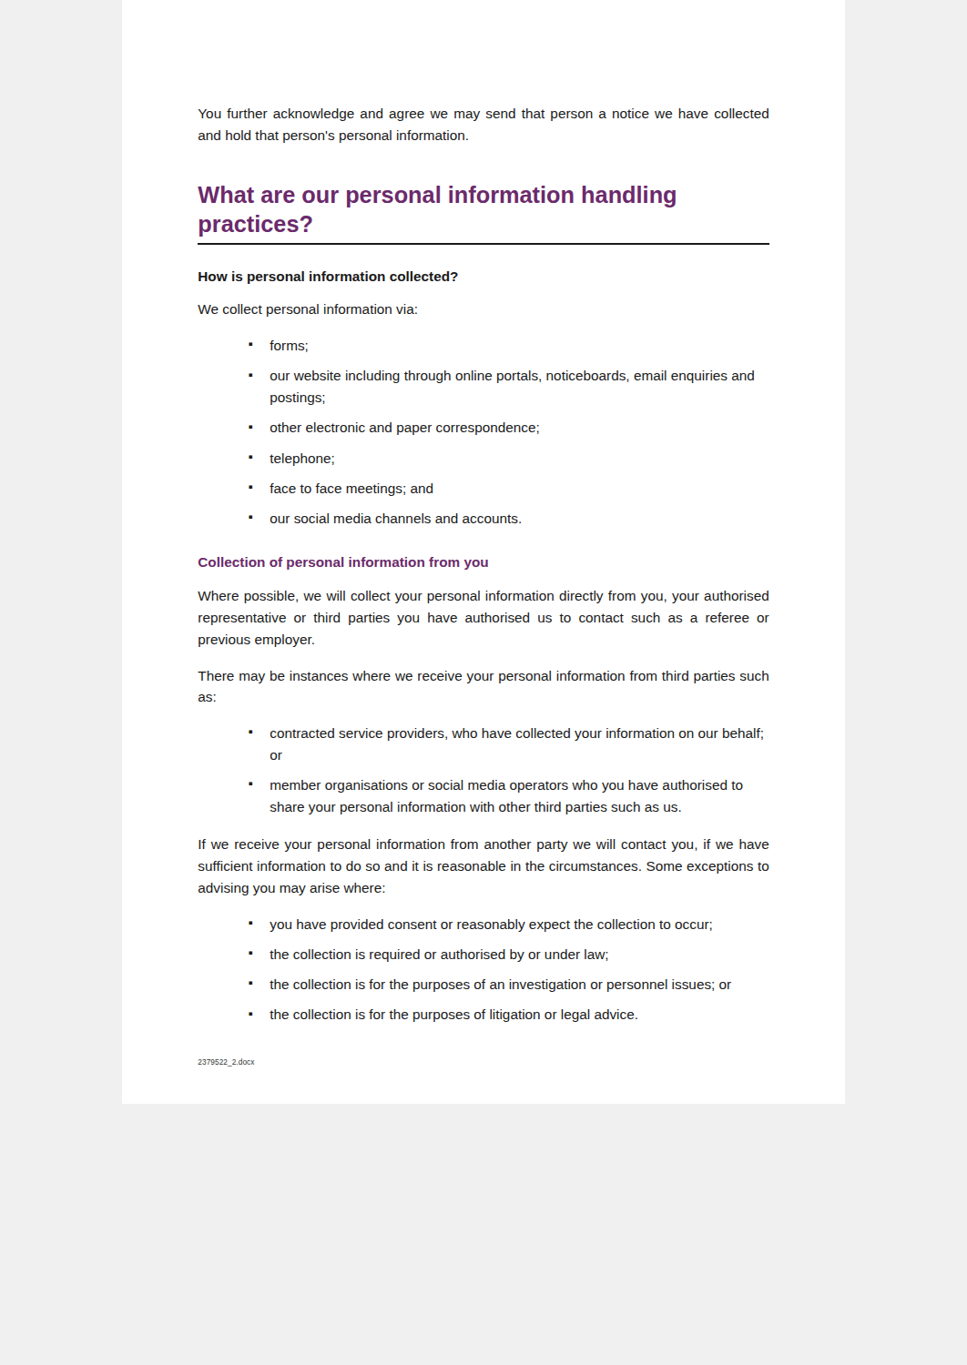You further acknowledge and agree we may send that person a notice we have collected and hold that person's personal information.
What are our personal information handling practices?
How is personal information collected?
We collect personal information via:
forms;
our website including through online portals, noticeboards, email enquiries and postings;
other electronic and paper correspondence;
telephone;
face to face meetings; and
our social media channels and accounts.
Collection of personal information from you
Where possible, we will collect your personal information directly from you, your authorised representative or third parties you have authorised us to contact such as a referee or previous employer.
There may be instances where we receive your personal information from third parties such as:
contracted service providers, who have collected your information on our behalf; or
member organisations or social media operators who you have authorised to share your personal information with other third parties such as us.
If we receive your personal information from another party we will contact you, if we have sufficient information to do so and it is reasonable in the circumstances. Some exceptions to advising you may arise where:
you have provided consent or reasonably expect the collection to occur;
the collection is required or authorised by or under law;
the collection is for the purposes of an investigation or personnel issues; or
the collection is for the purposes of litigation or legal advice.
2379522_2.docx